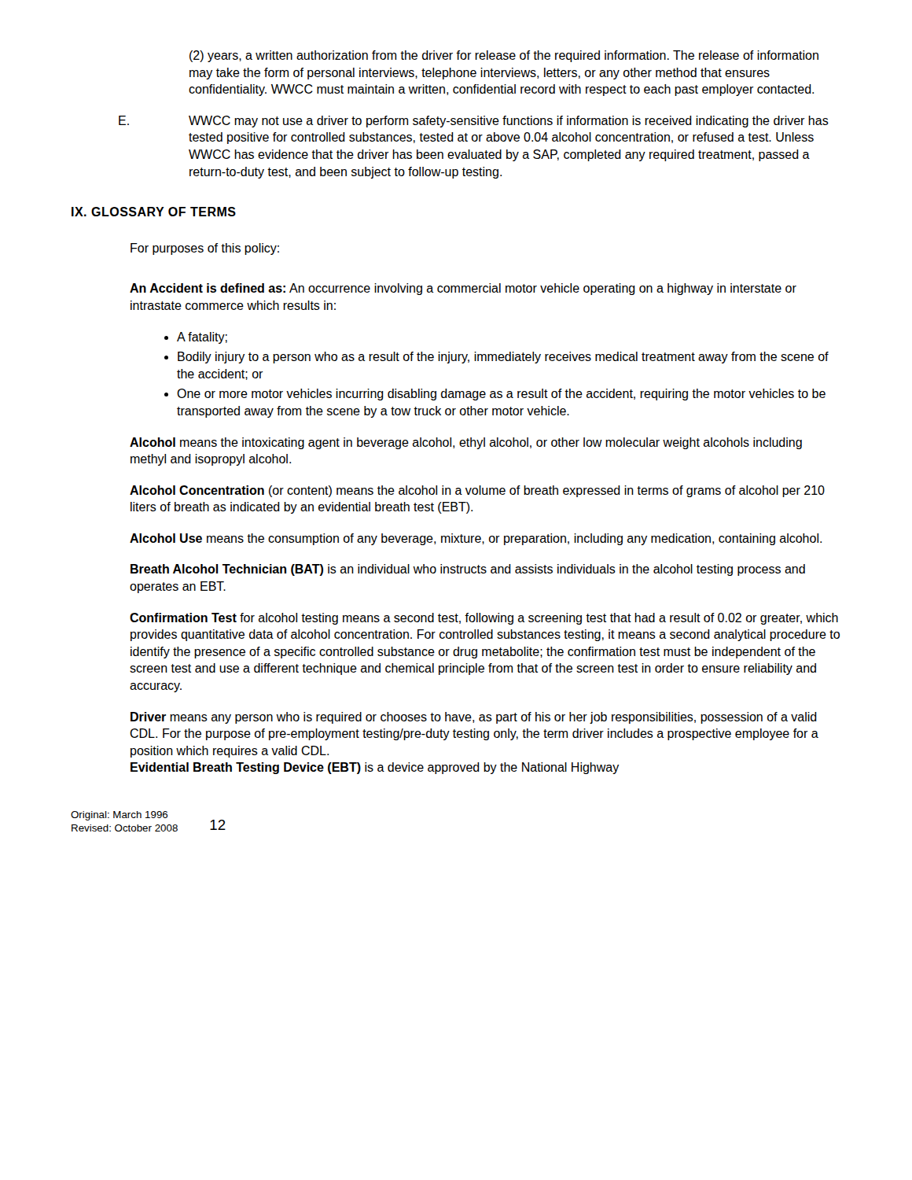(2) years, a written authorization from the driver for release of the required information. The release of information may take the form of personal interviews, telephone interviews, letters, or any other method that ensures confidentiality. WWCC must maintain a written, confidential record with respect to each past employer contacted.
E.
WWCC may not use a driver to perform safety-sensitive functions if information is received indicating the driver has tested positive for controlled substances, tested at or above 0.04 alcohol concentration, or refused a test. Unless WWCC has evidence that the driver has been evaluated by a SAP, completed any required treatment, passed a return-to-duty test, and been subject to follow-up testing.
IX. GLOSSARY OF TERMS
For purposes of this policy:
An Accident is defined as: An occurrence involving a commercial motor vehicle operating on a highway in interstate or intrastate commerce which results in:
A fatality;
Bodily injury to a person who as a result of the injury, immediately receives medical treatment away from the scene of the accident; or
One or more motor vehicles incurring disabling damage as a result of the accident, requiring the motor vehicles to be transported away from the scene by a tow truck or other motor vehicle.
Alcohol means the intoxicating agent in beverage alcohol, ethyl alcohol, or other low molecular weight alcohols including methyl and isopropyl alcohol.
Alcohol Concentration (or content) means the alcohol in a volume of breath expressed in terms of grams of alcohol per 210 liters of breath as indicated by an evidential breath test (EBT).
Alcohol Use means the consumption of any beverage, mixture, or preparation, including any medication, containing alcohol.
Breath Alcohol Technician (BAT) is an individual who instructs and assists individuals in the alcohol testing process and operates an EBT.
Confirmation Test for alcohol testing means a second test, following a screening test that had a result of 0.02 or greater, which provides quantitative data of alcohol concentration. For controlled substances testing, it means a second analytical procedure to identify the presence of a specific controlled substance or drug metabolite; the confirmation test must be independent of the screen test and use a different technique and chemical principle from that of the screen test in order to ensure reliability and accuracy.
Driver means any person who is required or chooses to have, as part of his or her job responsibilities, possession of a valid CDL. For the purpose of pre-employment testing/pre-duty testing only, the term driver includes a prospective employee for a position which requires a valid CDL.
Evidential Breath Testing Device (EBT) is a device approved by the National Highway
Original: March 1996
Revised: October 2008
12